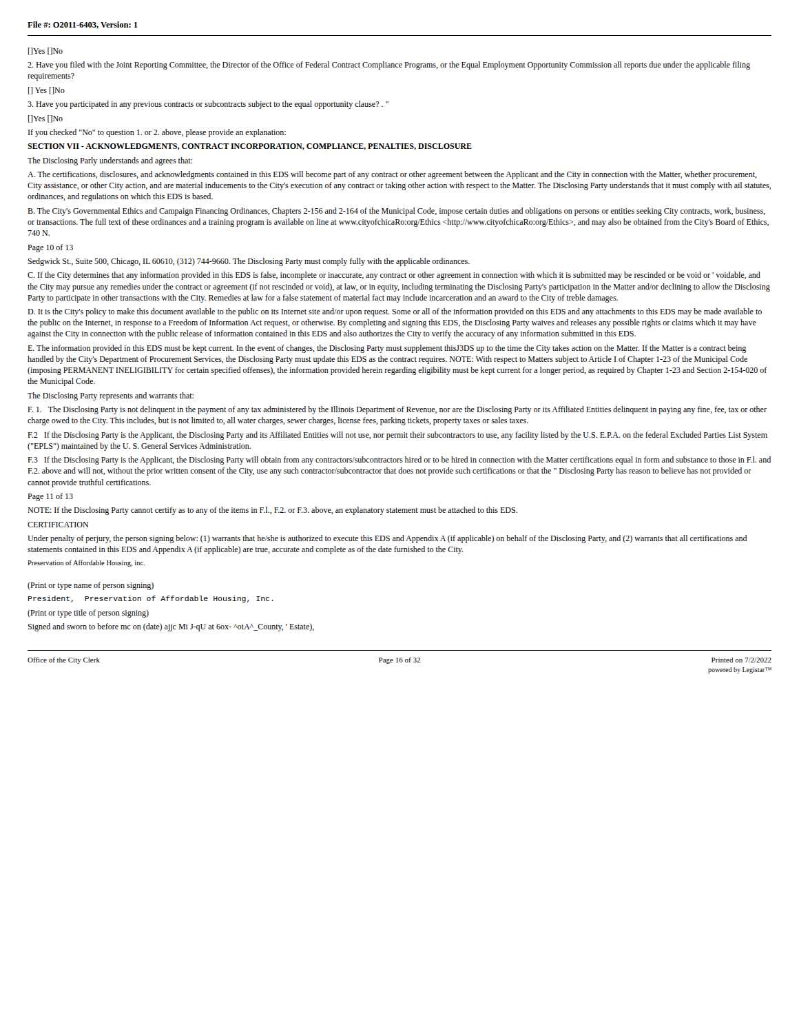File #: O2011-6403, Version: 1
[]Yes []No
2. Have you filed with the Joint Reporting Committee, the Director of the Office of Federal Contract Compliance Programs, or the Equal Employment Opportunity Commission all reports due under the applicable filing requirements?
[] Yes []No
3. Have you participated in any previous contracts or subcontracts subject to the equal opportunity clause? . "
[]Yes []No
If you checked "No" to question 1. or 2. above, please provide an explanation:
SECTION VII - ACKNOWLEDGMENTS, CONTRACT INCORPORATION, COMPLIANCE, PENALTIES, DISCLOSURE
The Disclosing Parly understands and agrees that:
A. The certifications, disclosures, and acknowledgments contained in this EDS will become part of any contract or other agreement between the Applicant and the City in connection with the Matter, whether procurement, City assistance, or other City action, and are material inducements to the City's execution of any contract or taking other action with respect to the Matter. The Disclosing Party understands that it must comply with ail statutes, ordinances, and regulations on which this EDS is based.
B. The City's Governmental Ethics and Campaign Financing Ordinances, Chapters 2-156 and 2-164 of the Municipal Code, impose certain duties and obligations on persons or entities seeking City contracts, work, business, or transactions. The full text of these ordinances and a training program is available on line at www.cityofchicaRo:org/Ethics <http://www.cityofchicaRo:org/Ethics>, and may also be obtained from the City's Board of Ethics, 740 N.
Page 10 of 13
Sedgwick St., Suite 500, Chicago, IL 60610, (312) 744-9660. The Disclosing Party must comply fully with the applicable ordinances.
C. If the City determines that any information provided in this EDS is false, incomplete or inaccurate, any contract or other agreement in connection with which it is submitted may be rescinded or be void or ' voidable, and the City may pursue any remedies under the contract or agreement (if not rescinded or void), at law, or in equity, including terminating the Disclosing Party's participation in the Matter and/or declining to allow the Disclosing Party to participate in other transactions with the City. Remedies at law for a false statement of material fact may include incarceration and an award to the City of treble damages.
D. It is the City's policy to make this document available to the public on its Internet site and/or upon request. Some or all of the information provided on this EDS and any attachments to this EDS may be made available to the public on the Internet, in response to a Freedom of Information Act request, or otherwise. By completing and signing this EDS, the Disclosing Party waives and releases any possible rights or claims which it may have against the City in connection with the public release of information contained in this EDS and also authorizes the City to verify the accuracy of any information submitted in this EDS.
E. The information provided in this EDS must be kept current. In the event of changes, the Disclosing Party must supplement thisJ3DS up to the time the City takes action on the Matter. If the Matter is a contract being handled by the City's Department of Procurement Services, the Disclosing Party must update this EDS as the contract requires. NOTE: With respect to Matters subject to Article I of Chapter 1-23 of the Municipal Code (imposing PERMANENT INELIGIBILITY for certain specified offenses), the information provided herein regarding eligibility must be kept current for a longer period, as required by Chapter 1-23 and Section 2-154-020 of the Municipal Code.
The Disclosing Party represents and warrants that:
F. 1. The Disclosing Party is not delinquent in the payment of any tax administered by the Illinois Department of Revenue, nor are the Disclosing Party or its Affiliated Entities delinquent in paying any fine, fee, tax or other charge owed to the City. This includes, but is not limited to, all water charges, sewer charges, license fees, parking tickets, property taxes or sales taxes.
F.2 If the Disclosing Party is the Applicant, the Disclosing Party and its Affiliated Entities will not use, nor permit their subcontractors to use, any facility listed by the U.S. E.P.A. on the federal Excluded Parties List System ("EPLS") maintained by the U. S. General Services Administration.
F.3 If the Disclosing Party is the Applicant, the Disclosing Party will obtain from any contractors/subcontractors hired or to be hired in connection with the Matter certifications equal in form and substance to those in F.l. and F.2. above and will not, without the prior written consent of the City, use any such contractor/subcontractor that does not provide such certifications or that the " Disclosing Party has reason to believe has not provided or cannot provide truthful certifications.
Page 11 of 13
NOTE: If the Disclosing Party cannot certify as to any of the items in F.l., F.2. or F.3. above, an explanatory statement must be attached to this EDS.
CERTIFICATION
Under penalty of perjury, the person signing below: (1) warrants that he/she is authorized to execute this EDS and Appendix A (if applicable) on behalf of the Disclosing Party, and (2) warrants that all certifications and statements contained in this EDS and Appendix A (if applicable) are true, accurate and complete as of the date furnished to the City.
Preservation of Affordable Housing, inc.
(Print or type name of person signing)
President, Preservation of Affordable Housing, Inc.
(Print or type title of person signing)
Signed and sworn to before mc on (date) ajjc Mi J-qU at 6ox- ^otA^_County, ' Estate),
Office of the City Clerk
Page 16 of 32
Printed on 7/2/2022 powered by Legistar™